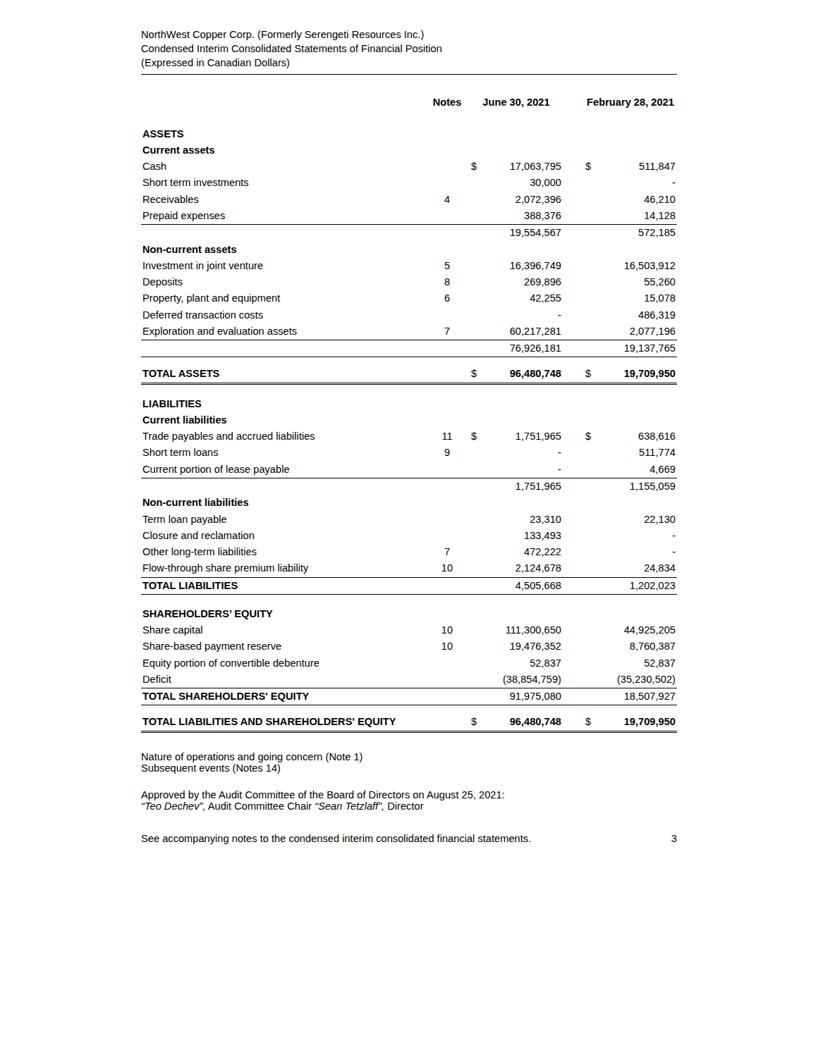NorthWest Copper Corp. (Formerly Serengeti Resources Inc.)
Condensed Interim Consolidated Statements of Financial Position
(Expressed in Canadian Dollars)
| | Notes | June 30, 2021 | | February 28, 2021 |
| ASSETS | | | | | | |
| Current assets | | | | | | |
| Cash | | $ | 17,063,795 | | $ | 511,847 |
| Short term investments | | | 30,000 | | | - |
| Receivables | 4 | | 2,072,396 | | | 46,210 |
| Prepaid expenses | | | 388,376 | | | 14,128 |
| | | | 19,554,567 | | | 572,185 |
| Non-current assets | | | | | | |
| Investment in joint venture | 5 | | 16,396,749 | | | 16,503,912 |
| Deposits | 8 | | 269,896 | | | 55,260 |
| Property, plant and equipment | 6 | | 42,255 | | | 15,078 |
| Deferred transaction costs | | | - | | | 486,319 |
| Exploration and evaluation assets | 7 | | 60,217,281 | | | 2,077,196 |
| | | | 76,926,181 | | | 19,137,765 |
| TOTAL ASSETS | | $ | 96,480,748 | | $ | 19,709,950 |
| LIABILITIES | | | | | | |
| Current liabilities | | | | | | |
| Trade payables and accrued liabilities | 11 | $ | 1,751,965 | | $ | 638,616 |
| Short term loans | 9 | | - | | | 511,774 |
| Current portion of lease payable | | | - | | | 4,669 |
| | | | 1,751,965 | | | 1,155,059 |
| Non-current liabilities | | | | | | |
| Term loan payable | | | 23,310 | | | 22,130 |
| Closure and reclamation | | | 133,493 | | | - |
| Other long-term liabilities | 7 | | 472,222 | | | - |
| Flow-through share premium liability | 10 | | 2,124,678 | | | 24,834 |
| TOTAL LIABILITIES | | | 4,505,668 | | | 1,202,023 |
| SHAREHOLDERS’ EQUITY | | | | | | |
| Share capital | 10 | | 111,300,650 | | | 44,925,205 |
| Share-based payment reserve | 10 | | 19,476,352 | | | 8,760,387 |
| Equity portion of convertible debenture | | | 52,837 | | | 52,837 |
| Deficit | | | (38,854,759) | | | (35,230,502) |
| TOTAL SHAREHOLDERS' EQUITY | | | 91,975,080 | | | 18,507,927 |
| TOTAL LIABILITIES AND SHAREHOLDERS' EQUITY | | $ | 96,480,748 | | $ | 19,709,950 |
Nature of operations and going concern (Note 1)
Subsequent events (Notes 14)
Approved by the Audit Committee of the Board of Directors on August 25, 2021:
“Teo Dechev”, Audit Committee Chair “Sean Tetzlaff”, Director
See accompanying notes to the condensed interim consolidated financial statements. 3